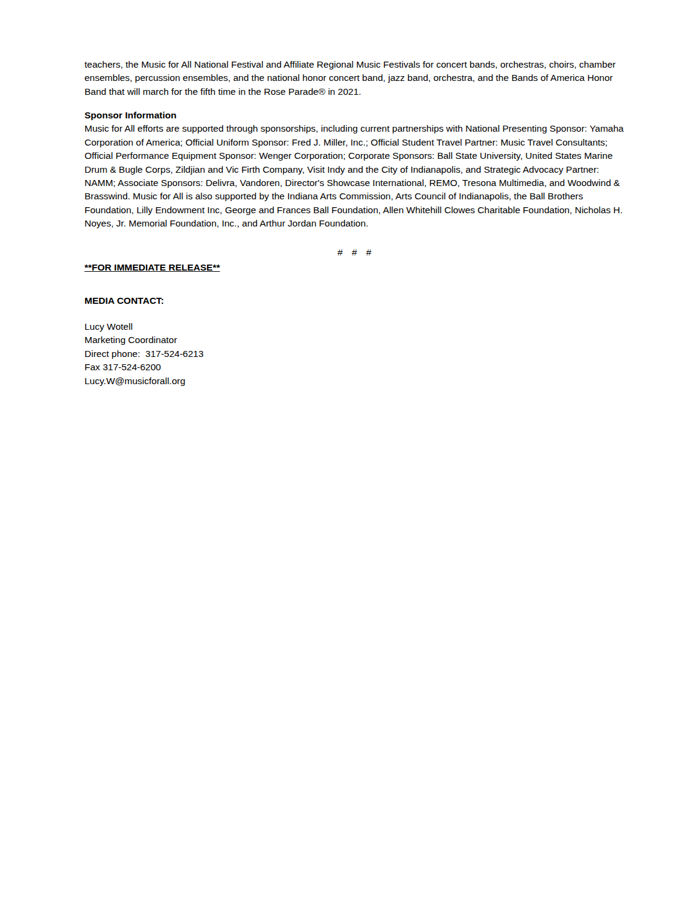teachers, the Music for All National Festival and Affiliate Regional Music Festivals for concert bands, orchestras, choirs, chamber ensembles, percussion ensembles, and the national honor concert band, jazz band, orchestra, and the Bands of America Honor Band that will march for the fifth time in the Rose Parade® in 2021.
Sponsor Information
Music for All efforts are supported through sponsorships, including current partnerships with National Presenting Sponsor: Yamaha Corporation of America; Official Uniform Sponsor: Fred J. Miller, Inc.; Official Student Travel Partner: Music Travel Consultants; Official Performance Equipment Sponsor: Wenger Corporation; Corporate Sponsors: Ball State University, United States Marine Drum & Bugle Corps, Zildjian and Vic Firth Company, Visit Indy and the City of Indianapolis, and Strategic Advocacy Partner: NAMM; Associate Sponsors: Delivra, Vandoren, Director's Showcase International, REMO, Tresona Multimedia, and Woodwind & Brasswind. Music for All is also supported by the Indiana Arts Commission, Arts Council of Indianapolis, the Ball Brothers Foundation, Lilly Endowment Inc, George and Frances Ball Foundation, Allen Whitehill Clowes Charitable Foundation, Nicholas H. Noyes, Jr. Memorial Foundation, Inc., and Arthur Jordan Foundation.
# # #
**FOR IMMEDIATE RELEASE**
MEDIA CONTACT:
Lucy Wotell
Marketing Coordinator
Direct phone: 317-524-6213
Fax 317-524-6200
Lucy.W@musicforall.org